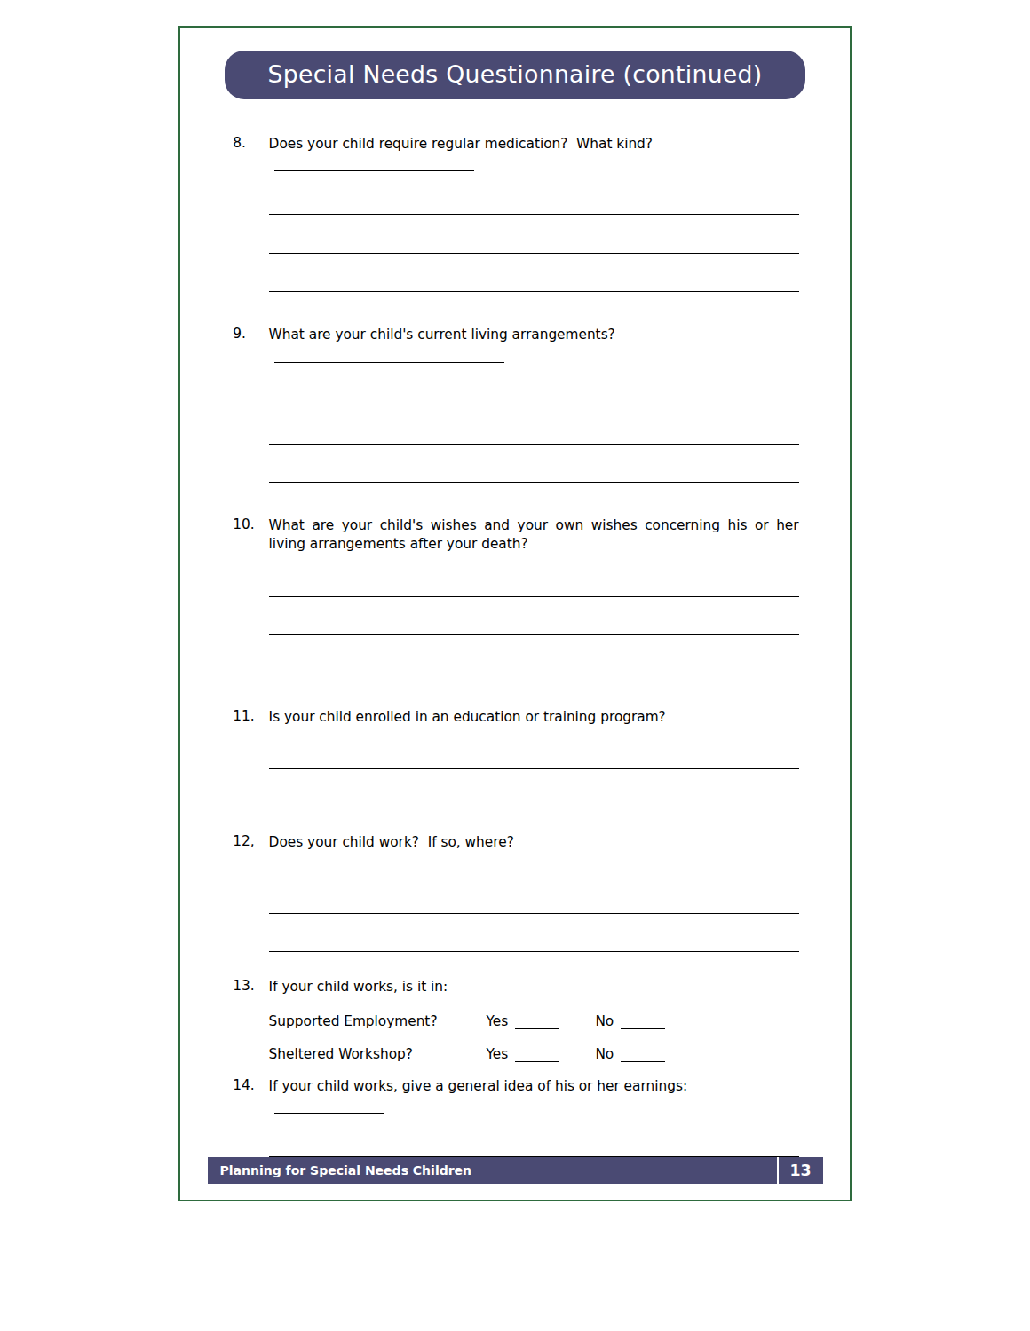Special Needs Questionnaire (continued)
8.
Does your child require regular medication? What kind?
9.
What are your child's current living arrangements?
10.
What are your child's wishes and your own wishes concerning his or her living arrangements after your death?
11.
Is your child enrolled in an education or training program?
12,
Does your child work? If so, where?
13.
If your child works, is it in:
Supported Employment?
Yes
No
Sheltered Workshop?
Yes
No
14.
If your child works, give a general idea of his or her earnings:
Planning for Special Needs Children
13